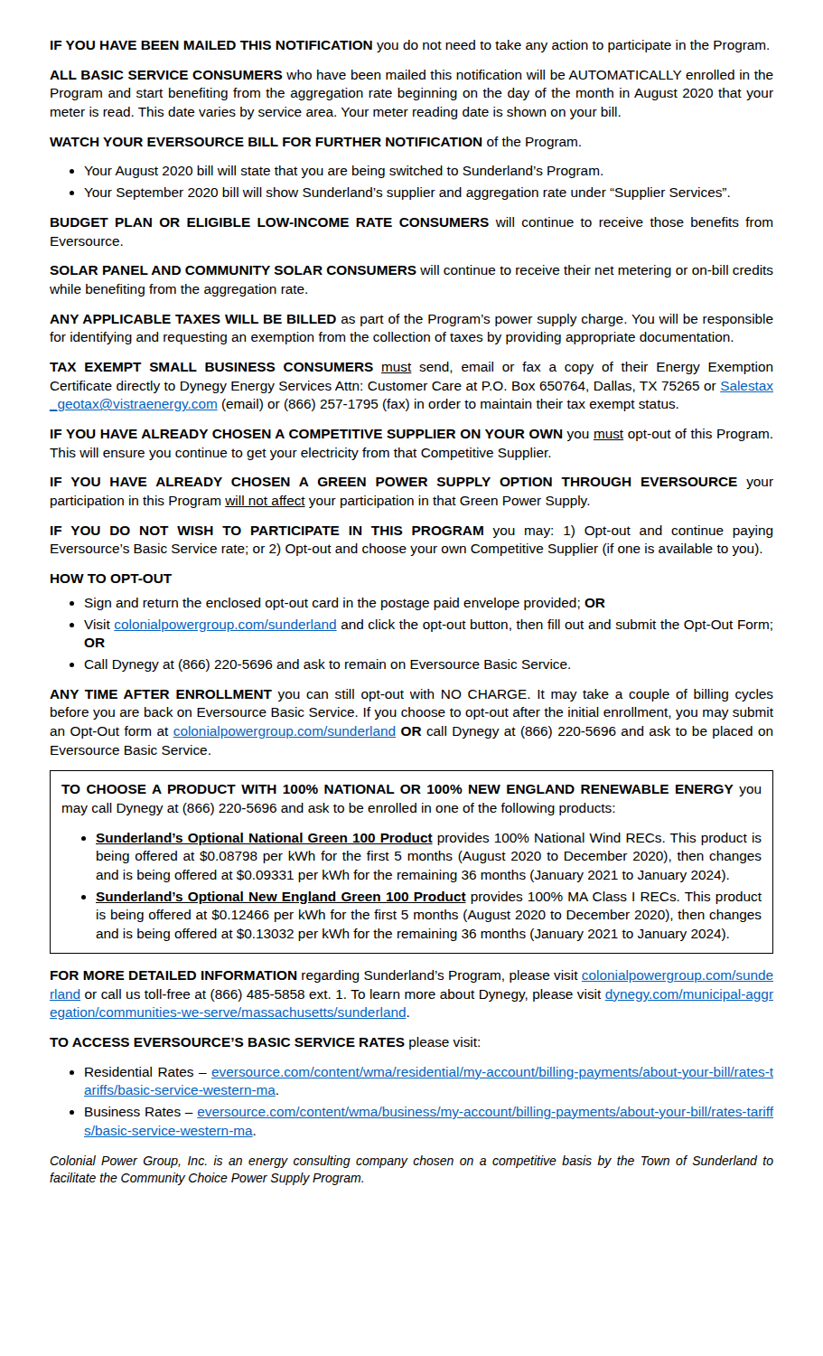IF YOU HAVE BEEN MAILED THIS NOTIFICATION you do not need to take any action to participate in the Program.
ALL BASIC SERVICE CONSUMERS who have been mailed this notification will be AUTOMATICALLY enrolled in the Program and start benefiting from the aggregation rate beginning on the day of the month in August 2020 that your meter is read. This date varies by service area. Your meter reading date is shown on your bill.
WATCH YOUR EVERSOURCE BILL FOR FURTHER NOTIFICATION of the Program.
Your August 2020 bill will state that you are being switched to Sunderland’s Program.
Your September 2020 bill will show Sunderland’s supplier and aggregation rate under “Supplier Services”.
BUDGET PLAN OR ELIGIBLE LOW-INCOME RATE CONSUMERS will continue to receive those benefits from Eversource.
SOLAR PANEL AND COMMUNITY SOLAR CONSUMERS will continue to receive their net metering or on-bill credits while benefiting from the aggregation rate.
ANY APPLICABLE TAXES WILL BE BILLED as part of the Program’s power supply charge. You will be responsible for identifying and requesting an exemption from the collection of taxes by providing appropriate documentation.
TAX EXEMPT SMALL BUSINESS CONSUMERS must send, email or fax a copy of their Energy Exemption Certificate directly to Dynegy Energy Services Attn: Customer Care at P.O. Box 650764, Dallas, TX 75265 or Salestax_geotax@vistraenergy.com (email) or (866) 257-1795 (fax) in order to maintain their tax exempt status.
IF YOU HAVE ALREADY CHOSEN A COMPETITIVE SUPPLIER ON YOUR OWN you must opt-out of this Program. This will ensure you continue to get your electricity from that Competitive Supplier.
IF YOU HAVE ALREADY CHOSEN A GREEN POWER SUPPLY OPTION THROUGH EVERSOURCE your participation in this Program will not affect your participation in that Green Power Supply.
IF YOU DO NOT WISH TO PARTICIPATE IN THIS PROGRAM you may: 1) Opt-out and continue paying Eversource’s Basic Service rate; or 2) Opt-out and choose your own Competitive Supplier (if one is available to you).
HOW TO OPT-OUT
Sign and return the enclosed opt-out card in the postage paid envelope provided; OR
Visit colonialpowergroup.com/sunderland and click the opt-out button, then fill out and submit the Opt-Out Form; OR
Call Dynegy at (866) 220-5696 and ask to remain on Eversource Basic Service.
ANY TIME AFTER ENROLLMENT you can still opt-out with NO CHARGE. It may take a couple of billing cycles before you are back on Eversource Basic Service. If you choose to opt-out after the initial enrollment, you may submit an Opt-Out form at colonialpowergroup.com/sunderland OR call Dynegy at (866) 220-5696 and ask to be placed on Eversource Basic Service.
TO CHOOSE A PRODUCT WITH 100% NATIONAL OR 100% NEW ENGLAND RENEWABLE ENERGY you may call Dynegy at (866) 220-5696 and ask to be enrolled in one of the following products:
Sunderland’s Optional National Green 100 Product provides 100% National Wind RECs. This product is being offered at $0.08798 per kWh for the first 5 months (August 2020 to December 2020), then changes and is being offered at $0.09331 per kWh for the remaining 36 months (January 2021 to January 2024).
Sunderland’s Optional New England Green 100 Product provides 100% MA Class I RECs. This product is being offered at $0.12466 per kWh for the first 5 months (August 2020 to December 2020), then changes and is being offered at $0.13032 per kWh for the remaining 36 months (January 2021 to January 2024).
FOR MORE DETAILED INFORMATION regarding Sunderland’s Program, please visit colonialpowergroup.com/sunderland or call us toll-free at (866) 485-5858 ext. 1. To learn more about Dynegy, please visit dynegy.com/municipal-aggregation/communities-we-serve/massachusetts/sunderland.
TO ACCESS EVERSOURCE’S BASIC SERVICE RATES please visit:
Residential Rates – eversource.com/content/wma/residential/my-account/billing-payments/about-your-bill/rates-tariffs/basic-service-western-ma.
Business Rates – eversource.com/content/wma/business/my-account/billing-payments/about-your-bill/rates-tariffs/basic-service-western-ma.
Colonial Power Group, Inc. is an energy consulting company chosen on a competitive basis by the Town of Sunderland to facilitate the Community Choice Power Supply Program.